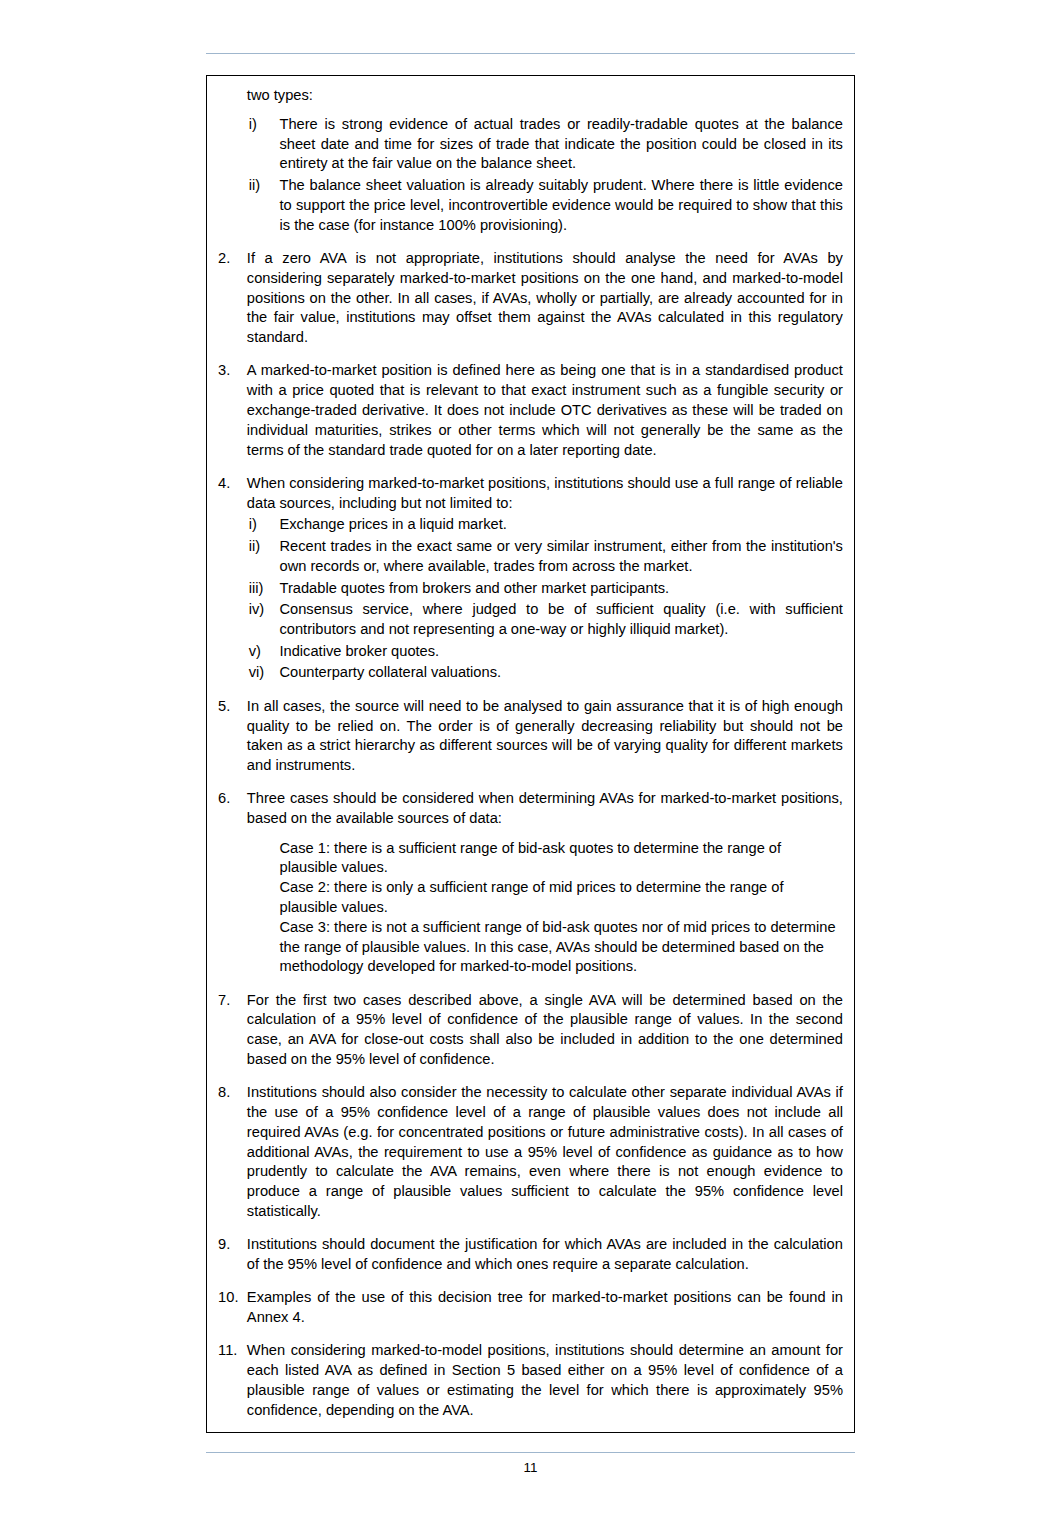two types:
There is strong evidence of actual trades or readily-tradable quotes at the balance sheet date and time for sizes of trade that indicate the position could be closed in its entirety at the fair value on the balance sheet.
The balance sheet valuation is already suitably prudent. Where there is little evidence to support the price level, incontrovertible evidence would be required to show that this is the case (for instance 100% provisioning).
If a zero AVA is not appropriate, institutions should analyse the need for AVAs by considering separately marked-to-market positions on the one hand, and marked-to-model positions on the other. In all cases, if AVAs, wholly or partially, are already accounted for in the fair value, institutions may offset them against the AVAs calculated in this regulatory standard.
A marked-to-market position is defined here as being one that is in a standardised product with a price quoted that is relevant to that exact instrument such as a fungible security or exchange-traded derivative. It does not include OTC derivatives as these will be traded on individual maturities, strikes or other terms which will not generally be the same as the terms of the standard trade quoted for on a later reporting date.
When considering marked-to-market positions, institutions should use a full range of reliable data sources, including but not limited to:
Exchange prices in a liquid market.
Recent trades in the exact same or very similar instrument, either from the institution's own records or, where available, trades from across the market.
Tradable quotes from brokers and other market participants.
Consensus service, where judged to be of sufficient quality (i.e. with sufficient contributors and not representing a one-way or highly illiquid market).
Indicative broker quotes.
Counterparty collateral valuations.
In all cases, the source will need to be analysed to gain assurance that it is of high enough quality to be relied on. The order is of generally decreasing reliability but should not be taken as a strict hierarchy as different sources will be of varying quality for different markets and instruments.
Three cases should be considered when determining AVAs for marked-to-market positions, based on the available sources of data:
Case 1: there is a sufficient range of bid-ask quotes to determine the range of plausible values.
Case 2: there is only a sufficient range of mid prices to determine the range of plausible values.
Case 3: there is not a sufficient range of bid-ask quotes nor of mid prices to determine the range of plausible values. In this case, AVAs should be determined based on the methodology developed for marked-to-model positions.
For the first two cases described above, a single AVA will be determined based on the calculation of a 95% level of confidence of the plausible range of values. In the second case, an AVA for close-out costs shall also be included in addition to the one determined based on the 95% level of confidence.
Institutions should also consider the necessity to calculate other separate individual AVAs if the use of a 95% confidence level of a range of plausible values does not include all required AVAs (e.g. for concentrated positions or future administrative costs). In all cases of additional AVAs, the requirement to use a 95% level of confidence as guidance as to how prudently to calculate the AVA remains, even where there is not enough evidence to produce a range of plausible values sufficient to calculate the 95% confidence level statistically.
Institutions should document the justification for which AVAs are included in the calculation of the 95% level of confidence and which ones require a separate calculation.
Examples of the use of this decision tree for marked-to-market positions can be found in Annex 4.
When considering marked-to-model positions, institutions should determine an amount for each listed AVA as defined in Section 5 based either on a 95% level of confidence of a plausible range of values or estimating the level for which there is approximately 95% confidence, depending on the AVA.
11